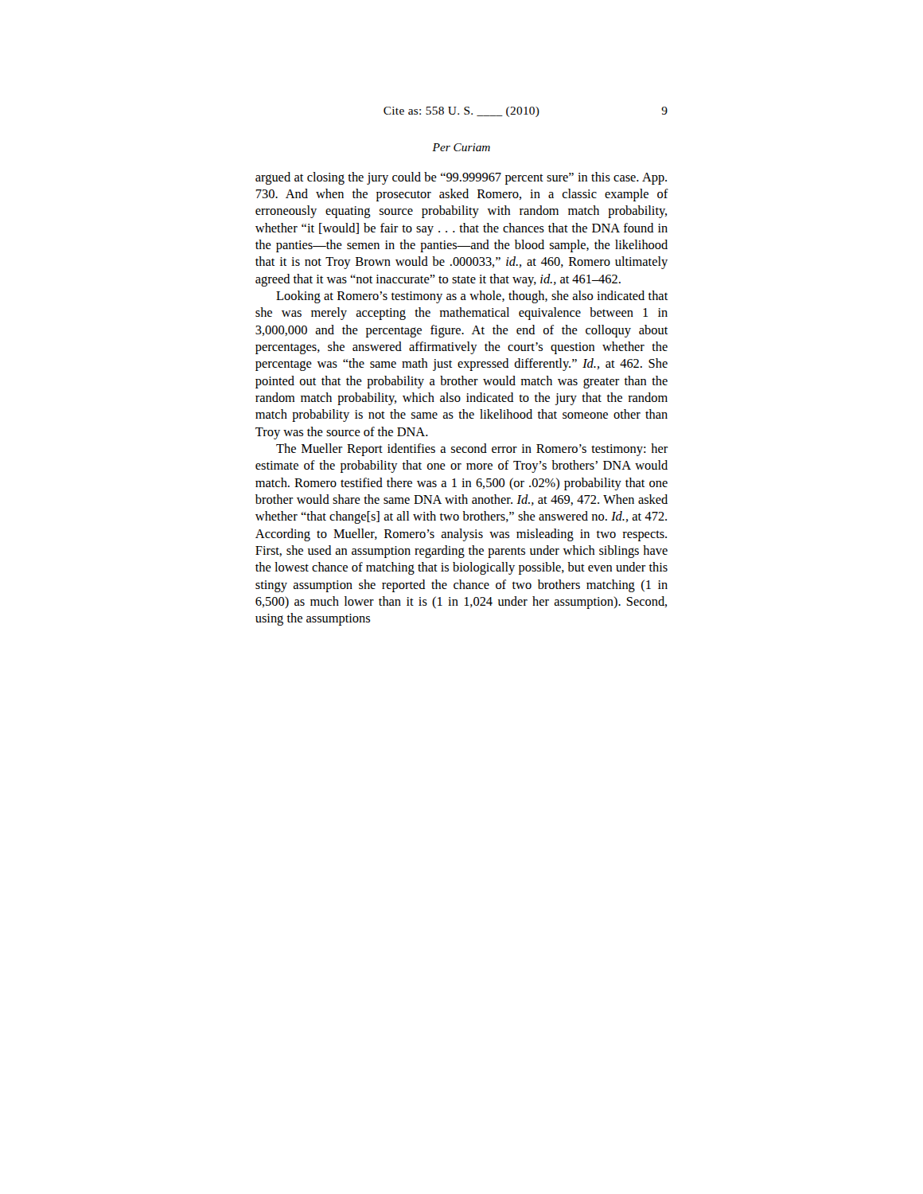Cite as: 558 U. S. ____ (2010) 9
Per Curiam
argued at closing the jury could be “99.999967 percent sure” in this case. App. 730. And when the prosecutor asked Romero, in a classic example of erroneously equating source probability with random match probability, whether “it [would] be fair to say . . . that the chances that the DNA found in the panties—the semen in the panties—and the blood sample, the likelihood that it is not Troy Brown would be .000033,” id., at 460, Romero ultimately agreed that it was “not inaccurate” to state it that way, id., at 461–462.
Looking at Romero’s testimony as a whole, though, she also indicated that she was merely accepting the mathematical equivalence between 1 in 3,000,000 and the percentage figure. At the end of the colloquy about percentages, she answered affirmatively the court’s question whether the percentage was “the same math just expressed differently.” Id., at 462. She pointed out that the probability a brother would match was greater than the random match probability, which also indicated to the jury that the random match probability is not the same as the likelihood that someone other than Troy was the source of the DNA.
The Mueller Report identifies a second error in Romero’s testimony: her estimate of the probability that one or more of Troy’s brothers’ DNA would match. Romero testified there was a 1 in 6,500 (or .02%) probability that one brother would share the same DNA with another. Id., at 469, 472. When asked whether “that change[s] at all with two brothers,” she answered no. Id., at 472. According to Mueller, Romero’s analysis was misleading in two respects. First, she used an assumption regarding the parents under which siblings have the lowest chance of matching that is biologically possible, but even under this stingy assumption she reported the chance of two brothers matching (1 in 6,500) as much lower than it is (1 in 1,024 under her assumption). Second, using the assumptions